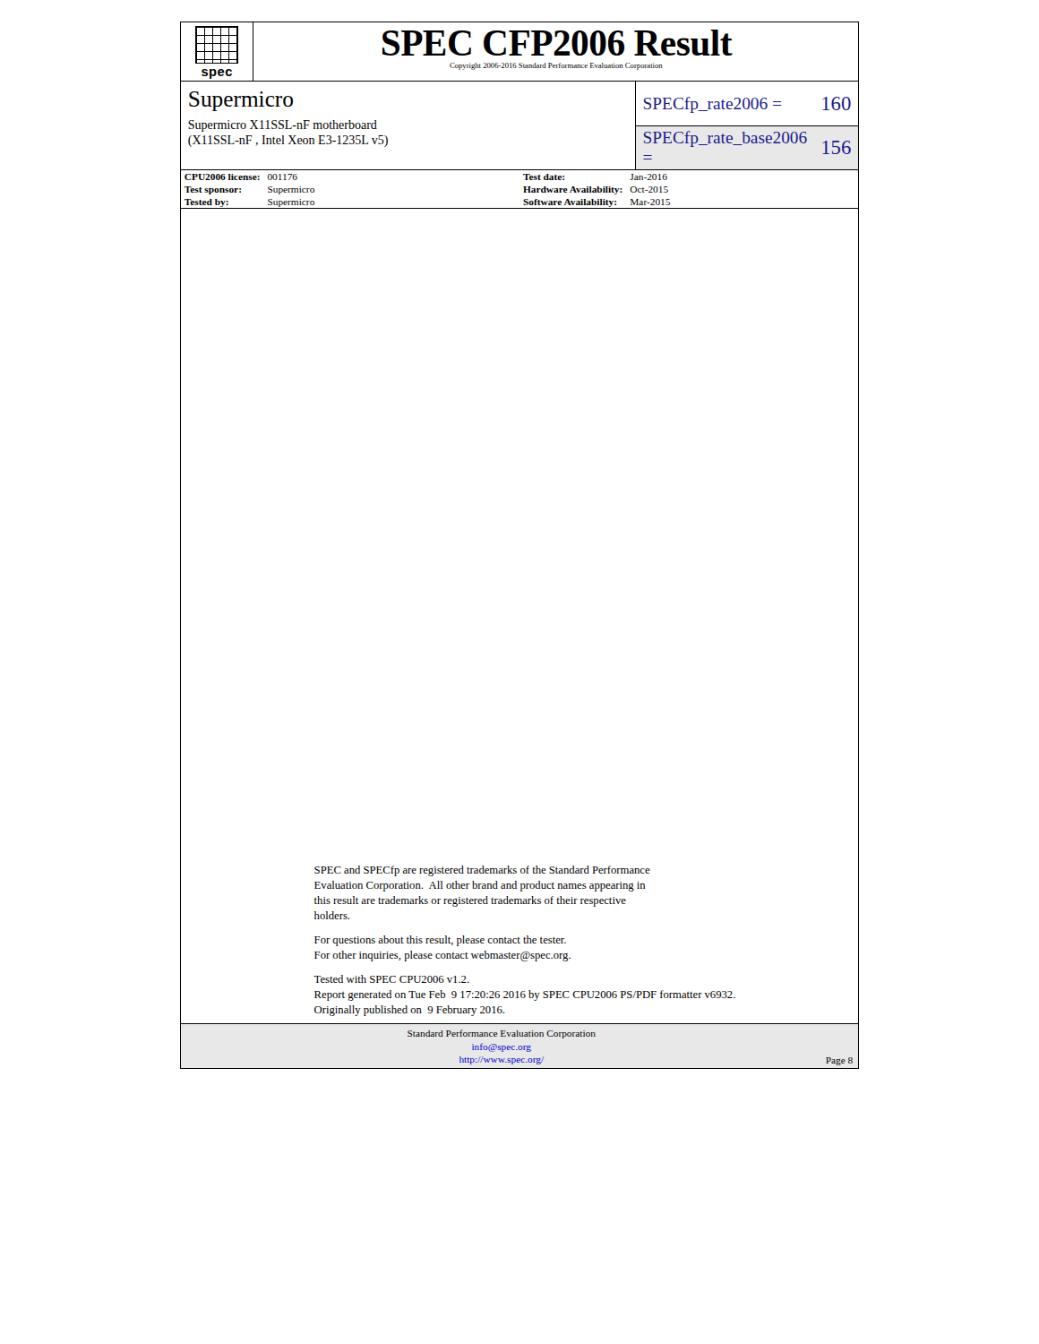spec
SPEC CFP2006 Result
Copyright 2006-2016 Standard Performance Evaluation Corporation
Supermicro
Supermicro X11SSL-nF motherboard
(X11SSL-nF , Intel Xeon E3-1235L v5)
SPECfp_rate2006 = 160
SPECfp_rate_base2006 = 156
| CPU2006 license: | 001176 |
| Test sponsor: | Supermicro |
| Tested by: | Supermicro |
| Test date: | Jan-2016 |
| Hardware Availability: | Oct-2015 |
| Software Availability: | Mar-2015 |
SPEC and SPECfp are registered trademarks of the Standard Performance
Evaluation Corporation. All other brand and product names appearing in
this result are trademarks or registered trademarks of their respective
holders.
For questions about this result, please contact the tester.
For other inquiries, please contact webmaster@spec.org.
Tested with SPEC CPU2006 v1.2.
Report generated on Tue Feb 9 17:20:26 2016 by SPEC CPU2006 PS/PDF formatter v6932.
Originally published on 9 February 2016.
Standard Performance Evaluation Corporation
info@spec.org
http://www.spec.org/
Page 8